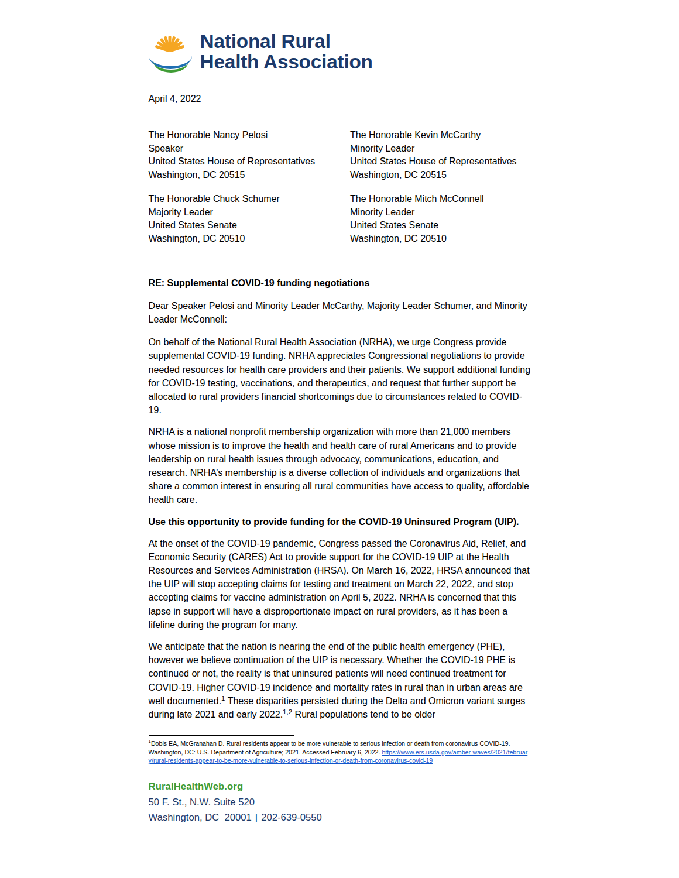National Rural
Health Association
April 4, 2022
| The Honorable Nancy Pelosi Speaker United States House of Representatives Washington, DC 20515 | The Honorable Kevin McCarthy Minority Leader United States House of Representatives Washington, DC 20515 |
| The Honorable Chuck Schumer Majority Leader United States Senate Washington, DC 20510 | The Honorable Mitch McConnell Minority Leader United States Senate Washington, DC 20510 |
RE: Supplemental COVID-19 funding negotiations
Dear Speaker Pelosi and Minority Leader McCarthy, Majority Leader Schumer, and Minority Leader McConnell:
On behalf of the National Rural Health Association (NRHA), we urge Congress provide supplemental COVID-19 funding. NRHA appreciates Congressional negotiations to provide needed resources for health care providers and their patients. We support additional funding for COVID-19 testing, vaccinations, and therapeutics, and request that further support be allocated to rural providers financial shortcomings due to circumstances related to COVID-19.
NRHA is a national nonprofit membership organization with more than 21,000 members whose mission is to improve the health and health care of rural Americans and to provide leadership on rural health issues through advocacy, communications, education, and research. NRHA’s membership is a diverse collection of individuals and organizations that share a common interest in ensuring all rural communities have access to quality, affordable health care.
Use this opportunity to provide funding for the COVID-19 Uninsured Program (UIP).
At the onset of the COVID-19 pandemic, Congress passed the Coronavirus Aid, Relief, and Economic Security (CARES) Act to provide support for the COVID-19 UIP at the Health Resources and Services Administration (HRSA). On March 16, 2022, HRSA announced that the UIP will stop accepting claims for testing and treatment on March 22, 2022, and stop accepting claims for vaccine administration on April 5, 2022. NRHA is concerned that this lapse in support will have a disproportionate impact on rural providers, as it has been a lifeline during the program for many.
We anticipate that the nation is nearing the end of the public health emergency (PHE), however we believe continuation of the UIP is necessary. Whether the COVID-19 PHE is continued or not, the reality is that uninsured patients will need continued treatment for COVID-19. Higher COVID-19 incidence and mortality rates in rural than in urban areas are well documented.1 These disparities persisted during the Delta and Omicron variant surges during late 2021 and early 2022.1,2 Rural populations tend to be older
1Dobis EA, McGranahan D. Rural residents appear to be more vulnerable to serious infection or death from coronavirus COVID-19. Washington, DC: U.S. Department of Agriculture; 2021. Accessed February 6, 2022. https://www.ers.usda.gov/amber-waves/2021/february/rural-residents-appear-to-be-more-vulnerable-to-serious-infection-or-death-from-coronavirus-covid-19
RuralHealthWeb.org
50 F. St., N.W. Suite 520
Washington, DC 20001|202-639-0550